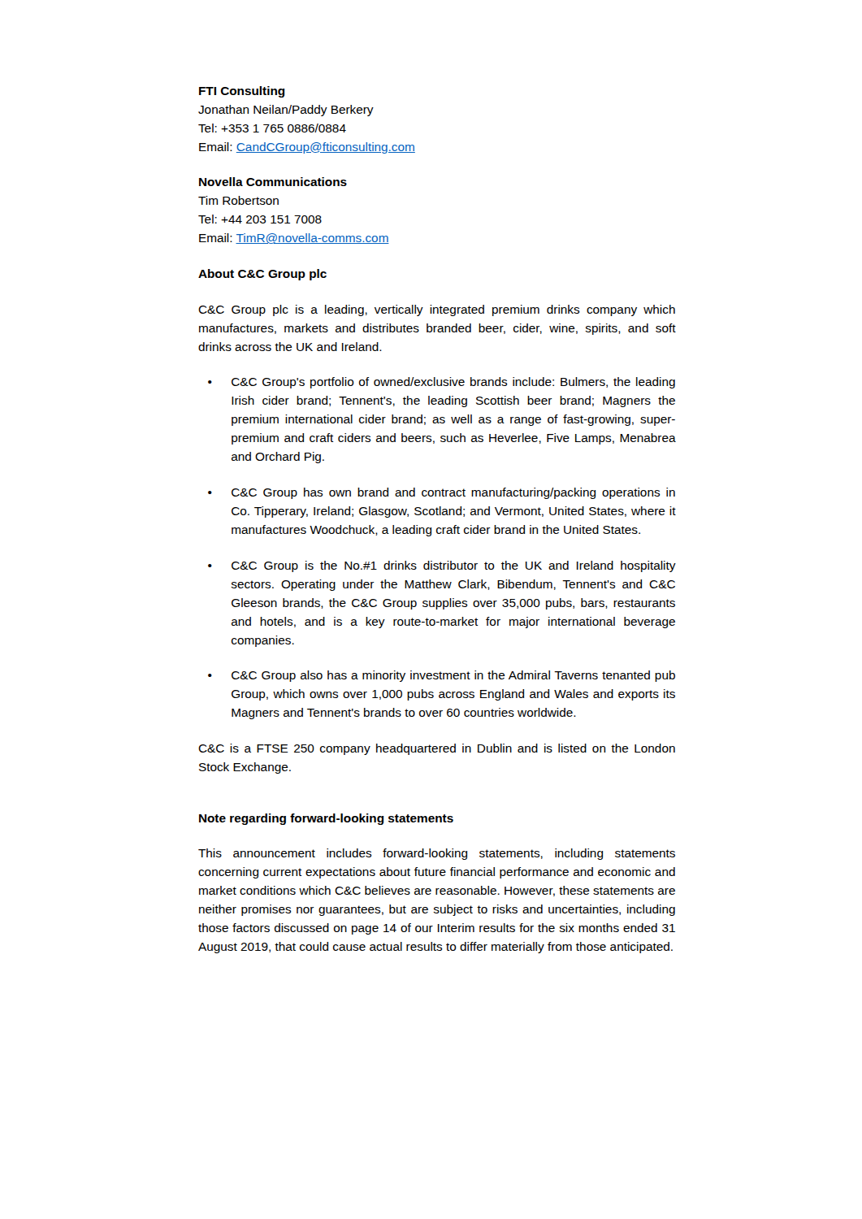FTI Consulting
Jonathan Neilan/Paddy Berkery
Tel: +353 1 765 0886/0884
Email: CandCGroup@fticonsulting.com
Novella Communications
Tim Robertson
Tel: +44 203 151 7008
Email: TimR@novella-comms.com
About C&C Group plc
C&C Group plc is a leading, vertically integrated premium drinks company which manufactures, markets and distributes branded beer, cider, wine, spirits, and soft drinks across the UK and Ireland.
C&C Group's portfolio of owned/exclusive brands include: Bulmers, the leading Irish cider brand; Tennent's, the leading Scottish beer brand; Magners the premium international cider brand; as well as a range of fast-growing, super-premium and craft ciders and beers, such as Heverlee, Five Lamps, Menabrea and Orchard Pig.
C&C Group has own brand and contract manufacturing/packing operations in Co. Tipperary, Ireland; Glasgow, Scotland; and Vermont, United States, where it manufactures Woodchuck, a leading craft cider brand in the United States.
C&C Group is the No.#1 drinks distributor to the UK and Ireland hospitality sectors. Operating under the Matthew Clark, Bibendum, Tennent's and C&C Gleeson brands, the C&C Group supplies over 35,000 pubs, bars, restaurants and hotels, and is a key route-to-market for major international beverage companies.
C&C Group also has a minority investment in the Admiral Taverns tenanted pub Group, which owns over 1,000 pubs across England and Wales and exports its Magners and Tennent's brands to over 60 countries worldwide.
C&C is a FTSE 250 company headquartered in Dublin and is listed on the London Stock Exchange.
Note regarding forward-looking statements
This announcement includes forward-looking statements, including statements concerning current expectations about future financial performance and economic and market conditions which C&C believes are reasonable. However, these statements are neither promises nor guarantees, but are subject to risks and uncertainties, including those factors discussed on page 14 of our Interim results for the six months ended 31 August 2019, that could cause actual results to differ materially from those anticipated.